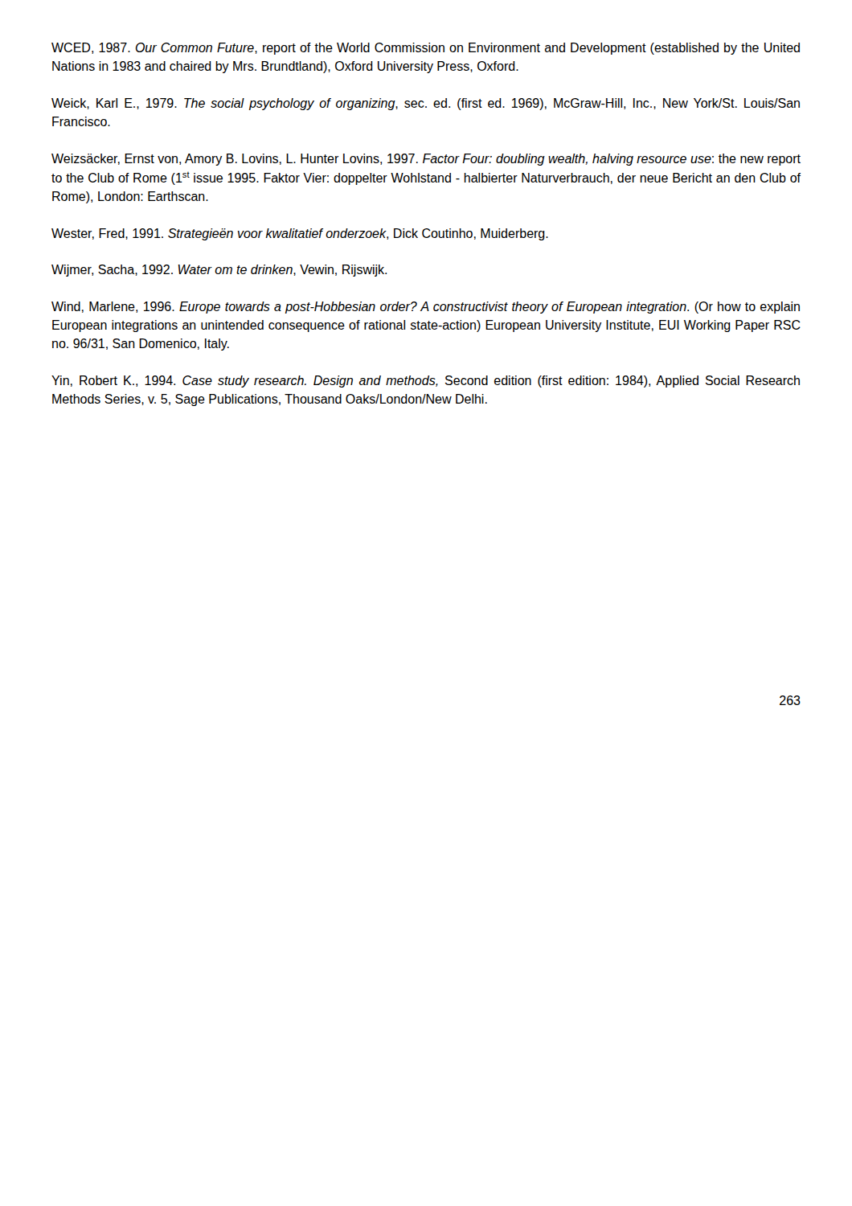WCED, 1987. Our Common Future, report of the World Commission on Environment and Development (established by the United Nations in 1983 and chaired by Mrs. Brundtland), Oxford University Press, Oxford.
Weick, Karl E., 1979. The social psychology of organizing, sec. ed. (first ed. 1969), McGraw-Hill, Inc., New York/St. Louis/San Francisco.
Weizsäcker, Ernst von, Amory B. Lovins, L. Hunter Lovins, 1997. Factor Four: doubling wealth, halving resource use: the new report to the Club of Rome (1st issue 1995. Faktor Vier: doppelter Wohlstand - halbierter Naturverbrauch, der neue Bericht an den Club of Rome), London: Earthscan.
Wester, Fred, 1991. Strategieën voor kwalitatief onderzoek, Dick Coutinho, Muiderberg.
Wijmer, Sacha, 1992. Water om te drinken, Vewin, Rijswijk.
Wind, Marlene, 1996. Europe towards a post-Hobbesian order? A constructivist theory of European integration. (Or how to explain European integrations an unintended consequence of rational state-action) European University Institute, EUI Working Paper RSC no. 96/31, San Domenico, Italy.
Yin, Robert K., 1994. Case study research. Design and methods, Second edition (first edition: 1984), Applied Social Research Methods Series, v. 5, Sage Publications, Thousand Oaks/London/New Delhi.
263